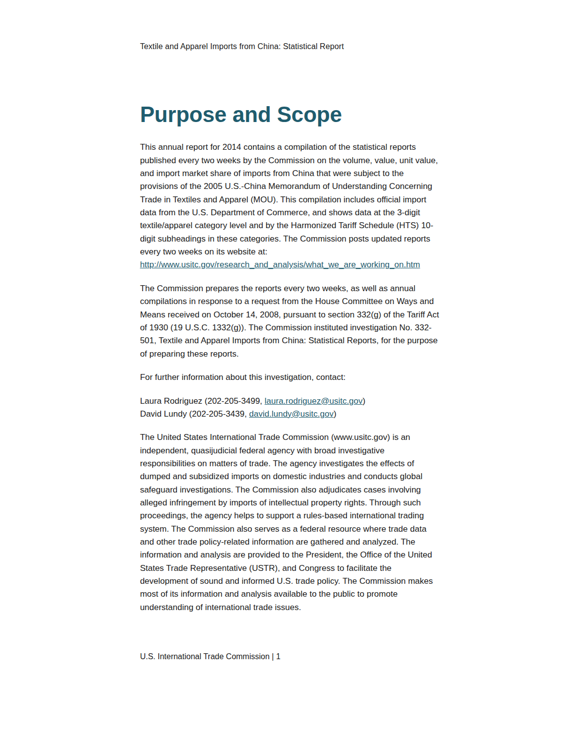Textile and Apparel Imports from China: Statistical Report
Purpose and Scope
This annual report for 2014 contains a compilation of the statistical reports published every two weeks by the Commission on the volume, value, unit value, and import market share of imports from China that were subject to the provisions of the 2005 U.S.-China Memorandum of Understanding Concerning Trade in Textiles and Apparel (MOU). This compilation includes official import data from the U.S. Department of Commerce, and shows data at the 3-digit textile/apparel category level and by the Harmonized Tariff Schedule (HTS) 10-digit subheadings in these categories. The Commission posts updated reports every two weeks on its website at: http://www.usitc.gov/research_and_analysis/what_we_are_working_on.htm
The Commission prepares the reports every two weeks, as well as annual compilations in response to a request from the House Committee on Ways and Means received on October 14, 2008, pursuant to section 332(g) of the Tariff Act of 1930 (19 U.S.C. 1332(g)). The Commission instituted investigation No. 332-501, Textile and Apparel Imports from China: Statistical Reports, for the purpose of preparing these reports.
For further information about this investigation, contact:
Laura Rodriguez (202-205-3499, laura.rodriguez@usitc.gov)
David Lundy (202-205-3439, david.lundy@usitc.gov)
The United States International Trade Commission (www.usitc.gov) is an independent, quasijudicial federal agency with broad investigative responsibilities on matters of trade. The agency investigates the effects of dumped and subsidized imports on domestic industries and conducts global safeguard investigations. The Commission also adjudicates cases involving alleged infringement by imports of intellectual property rights. Through such proceedings, the agency helps to support a rules-based international trading system. The Commission also serves as a federal resource where trade data and other trade policy-related information are gathered and analyzed. The information and analysis are provided to the President, the Office of the United States Trade Representative (USTR), and Congress to facilitate the development of sound and informed U.S. trade policy. The Commission makes most of its information and analysis available to the public to promote understanding of international trade issues.
U.S. International Trade Commission | 1